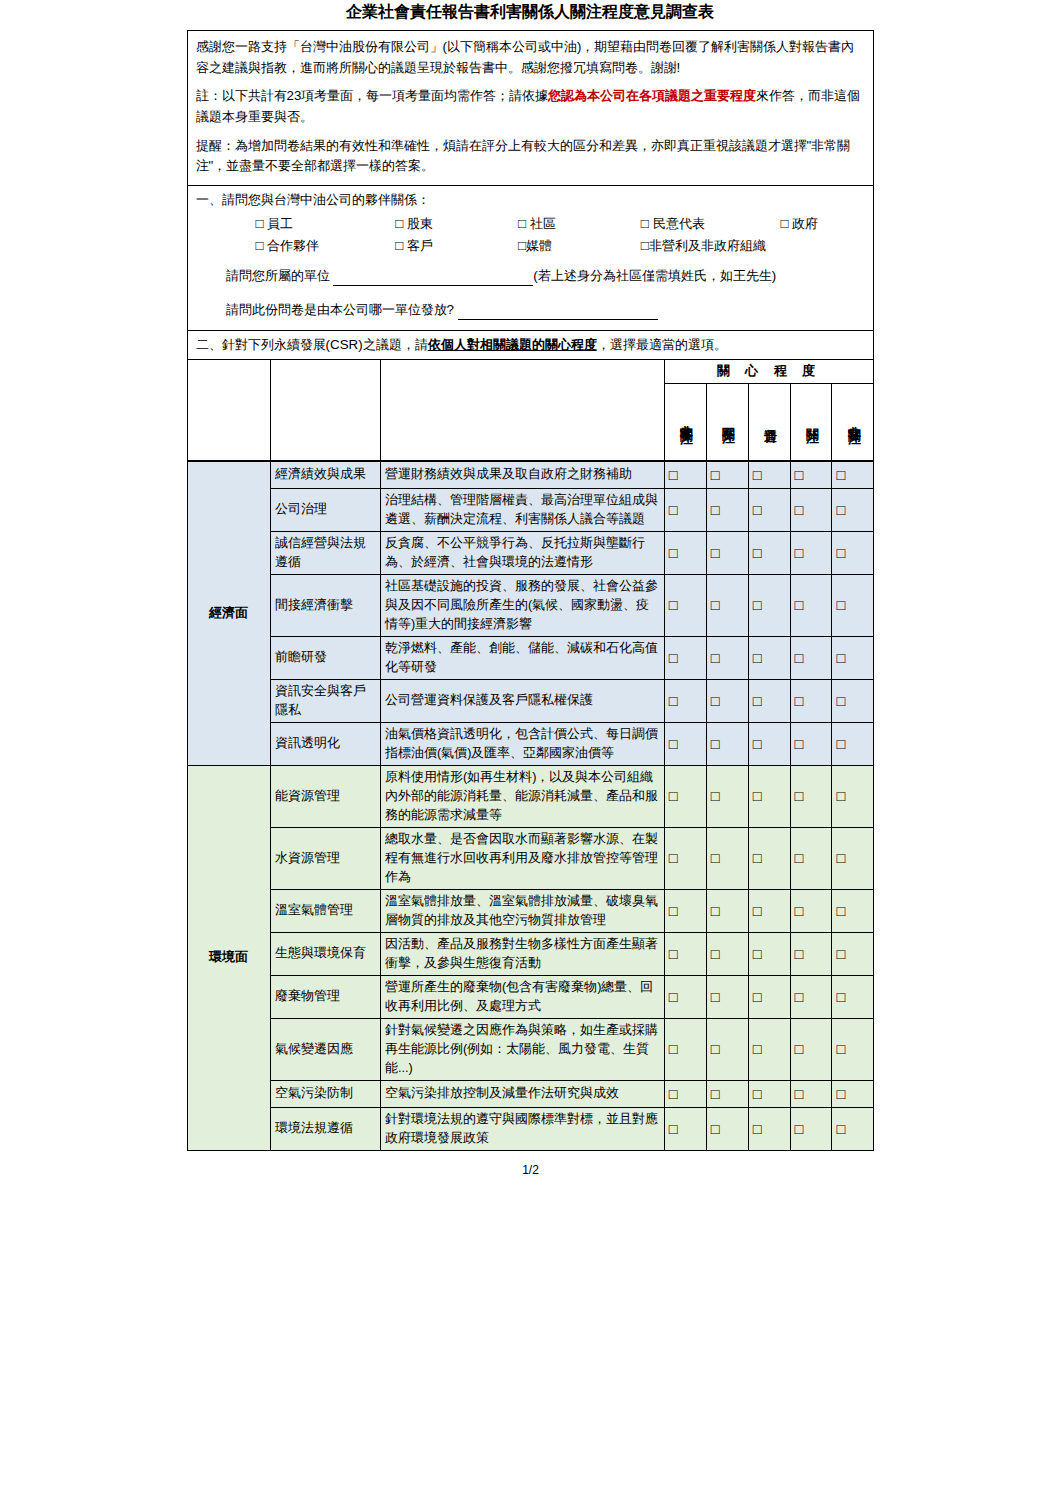企業社會責任報告書利害關係人關注程度意見調查表
感謝您一路支持「台灣中油股份有限公司」(以下簡稱本公司或中油)，期望藉由問卷回覆了解利害關係人對報告書內容之建議與指教，進而將所關心的議題呈現於報告書中。感謝您撥冗填寫問卷。謝謝!
註：以下共計有23項考量面，每一項考量面均需作答；請依據您認為本公司在各項議題之重要程度來作答，而非這個議題本身重要與否。
提醒：為增加問卷結果的有效性和準確性，煩請在評分上有較大的區分和差異，亦即真正重視該議題才選擇"非常關注"，並盡量不要全部都選擇一樣的答案。
一、請問您與台灣中油公司的夥伴關係：
□ 員工 □ 股東 □ 社區 □ 民意代表 □ 政府 □ 合作夥伴 □ 客戶 □媒體 □非營利及非政府組織
請問您所屬的單位 (若上述身分為社區僅需填姓氏，如王先生)
請問此份問卷是由本公司哪一單位發放?
二、針對下列永續發展(CSR)之議題，請依個人對相關議題的關心程度，選擇最適當的選項。
| | | | 關 心 程 度 |
| --- | --- | --- | --- |
| 非常不關注 | 不關注 | 普通 | 關注 | 非常關注 |
| 經濟面 | 經濟績效與成果 | 營運財務績效與成果及取自政府之財務補助 | □ | □ | □ | □ | □ |
| 公司治理 | 治理結構、管理階層權責、最高治理單位組成與遴選、薪酬決定流程、利害關係人議合等議題 | □ | □ | □ | □ | □ |
| 誠信經營與法規遵循 | 反貪腐、不公平競爭行為、反托拉斯與壟斷行為、於經濟、社會與環境的法遵情形 | □ | □ | □ | □ | □ |
| 間接經濟衝擊 | 社區基礎設施的投資、服務的發展、社會公益參與及因不同風險所產生的(氣候、國家動盪、疫情等)重大的間接經濟影響 | □ | □ | □ | □ | □ |
| 前瞻研發 | 乾淨燃料、產能、創能、儲能、減碳和石化高值化等研發 | □ | □ | □ | □ | □ |
| 資訊安全與客戶隱私 | 公司營運資料保護及客戶隱私權保護 | □ | □ | □ | □ | □ |
| 資訊透明化 | 油氣價格資訊透明化，包含計價公式、每日調價指標油價(氣價)及匯率、亞鄰國家油價等 | □ | □ | □ | □ | □ |
| 環境面 | 能資源管理 | 原料使用情形(如再生材料)，以及與本公司組織內外部的能源消耗量、能源消耗減量、產品和服務的能源需求減量等 | □ | □ | □ | □ | □ |
| 水資源管理 | 總取水量、是否會因取水而顯著影響水源、在製程有無進行水回收再利用及廢水排放管控等管理作為 | □ | □ | □ | □ | □ |
| 溫室氣體管理 | 溫室氣體排放量、溫室氣體排放減量、破壞臭氧層物質的排放及其他空污物質排放管理 | □ | □ | □ | □ | □ |
| 生態與環境保育 | 因活動、產品及服務對生物多樣性方面產生顯著衝擊，及參與生態復育活動 | □ | □ | □ | □ | □ |
| 廢棄物管理 | 營運所產生的廢棄物(包含有害廢棄物)總量、回收再利用比例、及處理方式 | □ | □ | □ | □ | □ |
| 氣候變遷因應 | 針對氣候變遷之因應作為與策略，如生產或採購再生能源比例(例如：太陽能、風力發電、生質能...) | □ | □ | □ | □ | □ |
| 空氣污染防制 | 空氣污染排放控制及減量作法研究與成效 | □ | □ | □ | □ | □ |
| 環境法規遵循 | 針對環境法規的遵守與國際標準對標，並且對應政府環境發展政策 | □ | □ | □ | □ | □ |
1/2